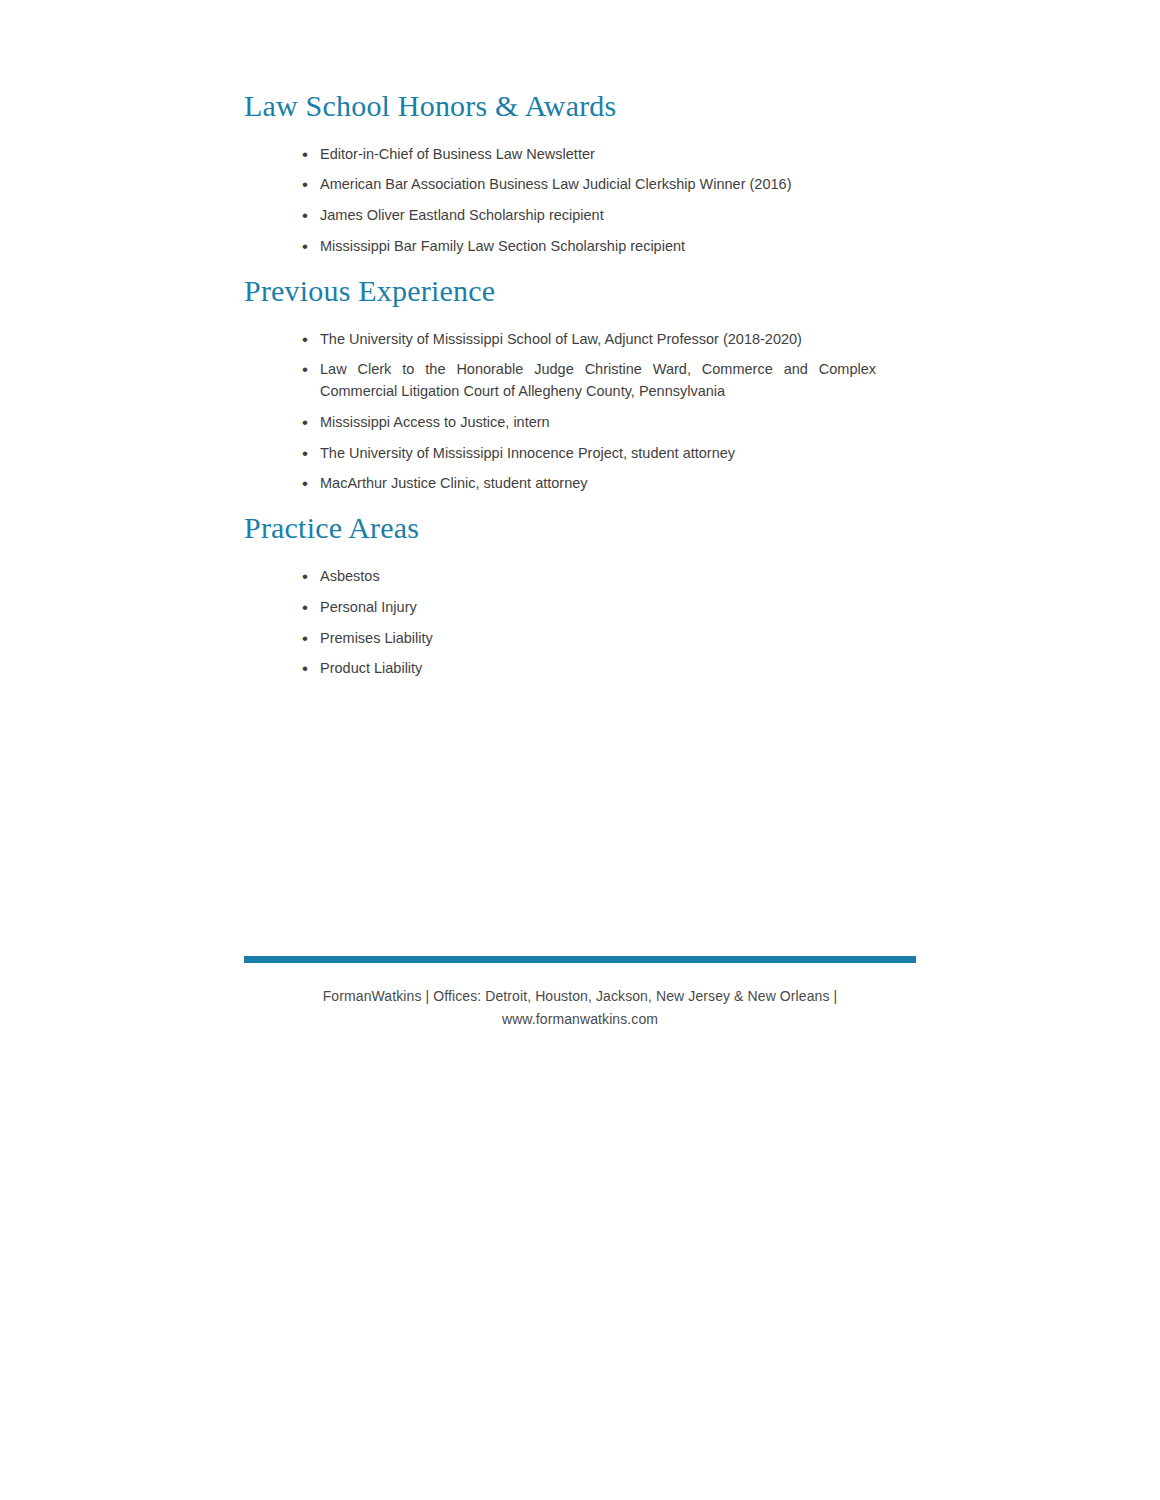Law School Honors & Awards
Editor-in-Chief of Business Law Newsletter
American Bar Association Business Law Judicial Clerkship Winner (2016)
James Oliver Eastland Scholarship recipient
Mississippi Bar Family Law Section Scholarship recipient
Previous Experience
The University of Mississippi School of Law, Adjunct Professor (2018-2020)
Law Clerk to the Honorable Judge Christine Ward, Commerce and Complex Commercial Litigation Court of Allegheny County, Pennsylvania
Mississippi Access to Justice, intern
The University of Mississippi Innocence Project, student attorney
MacArthur Justice Clinic, student attorney
Practice Areas
Asbestos
Personal Injury
Premises Liability
Product Liability
FormanWatkins | Offices: Detroit, Houston, Jackson, New Jersey & New Orleans | www.formanwatkins.com